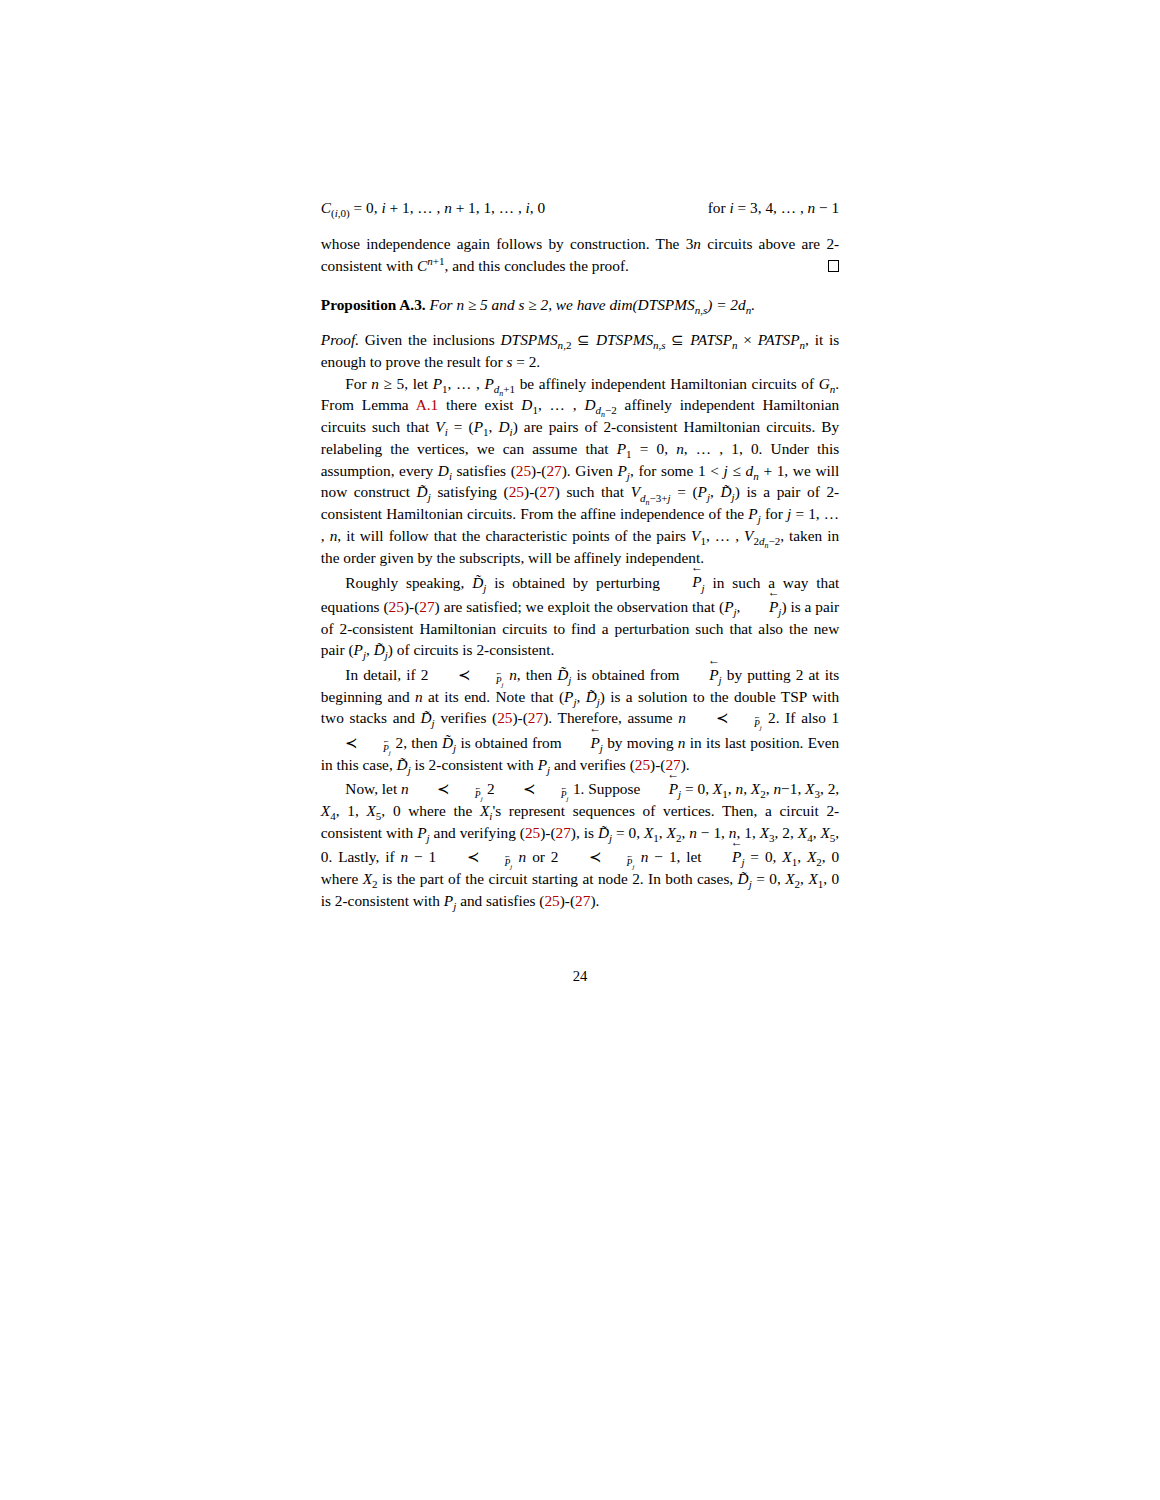C(i,0) = 0, i + 1, … , n + 1, 1, … , i, 0 for i = 3, 4, … , n − 1
whose independence again follows by construction. The 3n circuits above are 2-consistent with Cn+1, and this concludes the proof.
Proposition A.3. For n ≥ 5 and s ≥ 2, we have dim(DTSPMSn,s) = 2dn.
Proof. Given the inclusions DTSPMSn,2 ⊆ DTSPMSn,s ⊆ PATSPn × PATSPn, it is enough to prove the result for s = 2.
For n ≥ 5, let P1, … , Pdn+1 be affinely independent Hamiltonian circuits of Gn. From Lemma A.1 there exist D1, … , Ddn−2 affinely independent Hamiltonian circuits such that Vi = (P1, Di) are pairs of 2-consistent Hamiltonian circuits. By relabeling the vertices, we can assume that P1 = 0, n, … , 1, 0. Under this assumption, every Di satisfies (25)-(27). Given Pj, for some 1 < j ≤ dn + 1, we will now construct D̃j satisfying (25)-(27) such that Vdn−3+j = (Pj, D̃j) is a pair of 2-consistent Hamiltonian circuits. From the affine independence of the Pj for j = 1, … , n, it will follow that the characteristic points of the pairs V1, … , V2dn−2, taken in the order given by the subscripts, will be affinely independent.
Roughly speaking, D̃j is obtained by perturbing ←Pj in such a way that equations (25)-(27) are satisfied; we exploit the observation that (Pj, ←Pj) is a pair of 2-consistent Hamiltonian circuits to find a perturbation such that also the new pair (Pj, D̃j) of circuits is 2-consistent.
In detail, if 2 ≺←Pj n, then D̃j is obtained from ←Pj by putting 2 at its beginning and n at its end. Note that (Pj, D̃j) is a solution to the double TSP with two stacks and D̃j verifies (25)-(27). Therefore, assume n ≺←Pj 2. If also 1 ≺←Pj 2, then D̃j is obtained from ←Pj by moving n in its last position. Even in this case, D̃j is 2-consistent with Pj and verifies (25)-(27).
Now, let n ≺←Pj 2 ≺←Pj 1. Suppose ←Pj = 0, X1, n, X2, n−1, X3, 2, X4, 1, X5, 0 where the Xi's represent sequences of vertices. Then, a circuit 2-consistent with Pj and verifying (25)-(27), is D̃j = 0, X1, X2, n − 1, n, 1, X3, 2, X4, X5, 0. Lastly, if n − 1 ≺←Pj n or 2 ≺←Pj n − 1, let ←Pj = 0, X1, X2, 0 where X2 is the part of the circuit starting at node 2. In both cases, D̃j = 0, X2, X1, 0 is 2-consistent with Pj and satisfies (25)-(27).
24